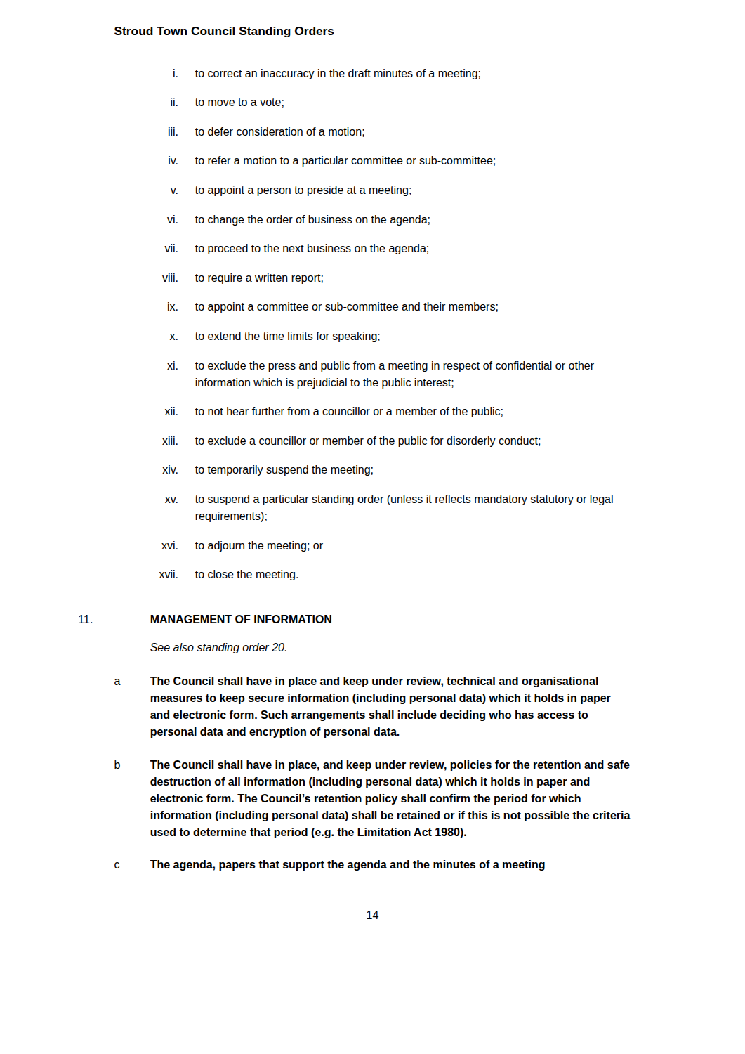Stroud Town Council Standing Orders
to correct an inaccuracy in the draft minutes of a meeting;
to move to a vote;
to defer consideration of a motion;
to refer a motion to a particular committee or sub-committee;
to appoint a person to preside at a meeting;
to change the order of business on the agenda;
to proceed to the next business on the agenda;
to require a written report;
to appoint a committee or sub-committee and their members;
to extend the time limits for speaking;
to exclude the press and public from a meeting in respect of confidential or other information which is prejudicial to the public interest;
to not hear further from a councillor or a member of the public;
to exclude a councillor or member of the public for disorderly conduct;
to temporarily suspend the meeting;
to suspend a particular standing order (unless it reflects mandatory statutory or legal requirements);
to adjourn the meeting; or
to close the meeting.
11. MANAGEMENT OF INFORMATION
See also standing order 20.
The Council shall have in place and keep under review, technical and organisational measures to keep secure information (including personal data) which it holds in paper and electronic form. Such arrangements shall include deciding who has access to personal data and encryption of personal data.
The Council shall have in place, and keep under review, policies for the retention and safe destruction of all information (including personal data) which it holds in paper and electronic form. The Council’s retention policy shall confirm the period for which information (including personal data) shall be retained or if this is not possible the criteria used to determine that period (e.g. the Limitation Act 1980).
The agenda, papers that support the agenda and the minutes of a meeting
14